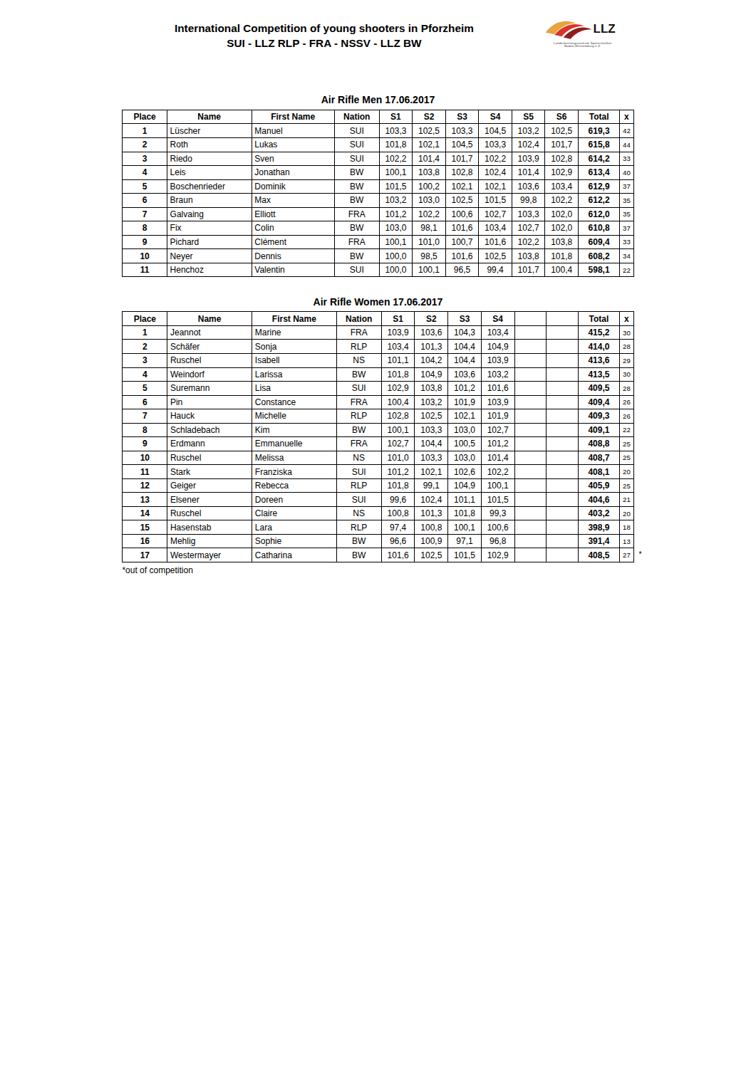LLZ
Landesleistungszentrum Sportschießen
Baden-Württemberg e.V.
International Competition of young shooters in Pforzheim
SUI - LLZ RLP - FRA - NSSV - LLZ BW
Air Rifle Men 17.06.2017
| Place | Name | First Name | Nation | S1 | S2 | S3 | S4 | S5 | S6 | Total | x |
| --- | --- | --- | --- | --- | --- | --- | --- | --- | --- | --- | --- |
| 1 | Lüscher | Manuel | SUI | 103,3 | 102,5 | 103,3 | 104,5 | 103,2 | 102,5 | 619,3 | 42 |
| 2 | Roth | Lukas | SUI | 101,8 | 102,1 | 104,5 | 103,3 | 102,4 | 101,7 | 615,8 | 44 |
| 3 | Riedo | Sven | SUI | 102,2 | 101,4 | 101,7 | 102,2 | 103,9 | 102,8 | 614,2 | 33 |
| 4 | Leis | Jonathan | BW | 100,1 | 103,8 | 102,8 | 102,4 | 101,4 | 102,9 | 613,4 | 40 |
| 5 | Boschenrieder | Dominik | BW | 101,5 | 100,2 | 102,1 | 102,1 | 103,6 | 103,4 | 612,9 | 37 |
| 6 | Braun | Max | BW | 103,2 | 103,0 | 102,5 | 101,5 | 99,8 | 102,2 | 612,2 | 35 |
| 7 | Galvaing | Elliott | FRA | 101,2 | 102,2 | 100,6 | 102,7 | 103,3 | 102,0 | 612,0 | 35 |
| 8 | Fix | Colin | BW | 103,0 | 98,1 | 101,6 | 103,4 | 102,7 | 102,0 | 610,8 | 37 |
| 9 | Pichard | Clément | FRA | 100,1 | 101,0 | 100,7 | 101,6 | 102,2 | 103,8 | 609,4 | 33 |
| 10 | Neyer | Dennis | BW | 100,0 | 98,5 | 101,6 | 102,5 | 103,8 | 101,8 | 608,2 | 34 |
| 11 | Henchoz | Valentin | SUI | 100,0 | 100,1 | 96,5 | 99,4 | 101,7 | 100,4 | 598,1 | 22 |
Air Rifle Women 17.06.2017
| Place | Name | First Name | Nation | S1 | S2 | S3 | S4 | | | Total | x |
| --- | --- | --- | --- | --- | --- | --- | --- | --- | --- | --- | --- |
| 1 | Jeannot | Marine | FRA | 103,9 | 103,6 | 104,3 | 103,4 | | | 415,2 | 30 |
| 2 | Schäfer | Sonja | RLP | 103,4 | 101,3 | 104,4 | 104,9 | | | 414,0 | 28 |
| 3 | Ruschel | Isabell | NS | 101,1 | 104,2 | 104,4 | 103,9 | | | 413,6 | 29 |
| 4 | Weindorf | Larissa | BW | 101,8 | 104,9 | 103,6 | 103,2 | | | 413,5 | 30 |
| 5 | Suremann | Lisa | SUI | 102,9 | 103,8 | 101,2 | 101,6 | | | 409,5 | 28 |
| 6 | Pin | Constance | FRA | 100,4 | 103,2 | 101,9 | 103,9 | | | 409,4 | 26 |
| 7 | Hauck | Michelle | RLP | 102,8 | 102,5 | 102,1 | 101,9 | | | 409,3 | 26 |
| 8 | Schladebach | Kim | BW | 100,1 | 103,3 | 103,0 | 102,7 | | | 409,1 | 22 |
| 9 | Erdmann | Emmanuelle | FRA | 102,7 | 104,4 | 100,5 | 101,2 | | | 408,8 | 25 |
| 10 | Ruschel | Melissa | NS | 101,0 | 103,3 | 103,0 | 101,4 | | | 408,7 | 25 |
| 11 | Stark | Franziska | SUI | 101,2 | 102,1 | 102,6 | 102,2 | | | 408,1 | 20 |
| 12 | Geiger | Rebecca | RLP | 101,8 | 99,1 | 104,9 | 100,1 | | | 405,9 | 25 |
| 13 | Elsener | Doreen | SUI | 99,6 | 102,4 | 101,1 | 101,5 | | | 404,6 | 21 |
| 14 | Ruschel | Claire | NS | 100,8 | 101,3 | 101,8 | 99,3 | | | 403,2 | 20 |
| 15 | Hasenstab | Lara | RLP | 97,4 | 100,8 | 100,1 | 100,6 | | | 398,9 | 18 |
| 16 | Mehlig | Sophie | BW | 96,6 | 100,9 | 97,1 | 96,8 | | | 391,4 | 13 |
| 17 | Westermayer | Catharina | BW | 101,6 | 102,5 | 101,5 | 102,9 | | | 408,5 | 27 * |
*out of competition